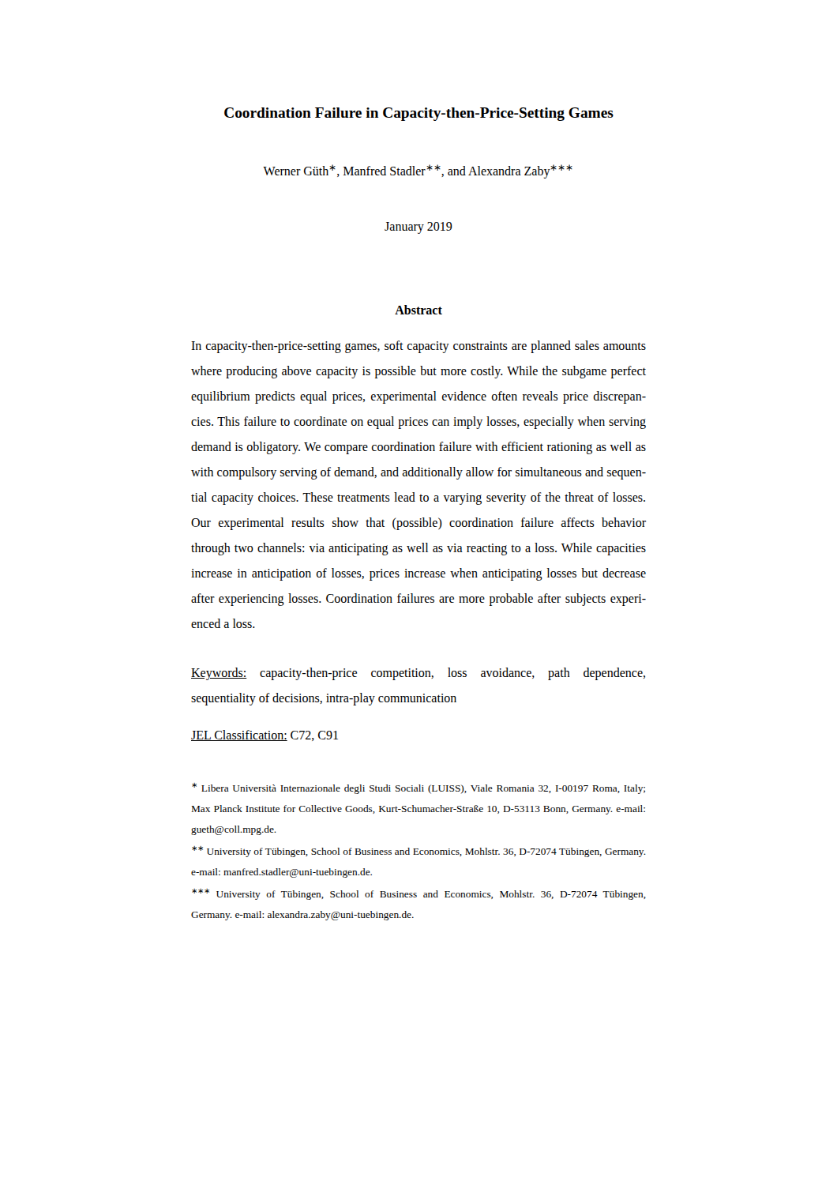Coordination Failure in Capacity-then-Price-Setting Games
Werner Güth∗, Manfred Stadler∗∗, and Alexandra Zaby∗∗∗
January 2019
Abstract
In capacity-then-price-setting games, soft capacity constraints are planned sales amounts where producing above capacity is possible but more costly. While the subgame perfect equilibrium predicts equal prices, experimental evidence often reveals price discrepancies. This failure to coordinate on equal prices can imply losses, especially when serving demand is obligatory. We compare coordination failure with efficient rationing as well as with compulsory serving of demand, and additionally allow for simultaneous and sequential capacity choices. These treatments lead to a varying severity of the threat of losses. Our experimental results show that (possible) coordination failure affects behavior through two channels: via anticipating as well as via reacting to a loss. While capacities increase in anticipation of losses, prices increase when anticipating losses but decrease after experiencing losses. Coordination failures are more probable after subjects experienced a loss.
Keywords: capacity-then-price competition, loss avoidance, path dependence, sequentiality of decisions, intra-play communication
JEL Classification: C72, C91
∗ Libera Università Internazionale degli Studi Sociali (LUISS), Viale Romania 32, I-00197 Roma, Italy; Max Planck Institute for Collective Goods, Kurt-Schumacher-Straße 10, D-53113 Bonn, Germany. e-mail: gueth@coll.mpg.de.
∗∗ University of Tübingen, School of Business and Economics, Mohlstr. 36, D-72074 Tübingen, Germany. e-mail: manfred.stadler@uni-tuebingen.de.
∗∗∗ University of Tübingen, School of Business and Economics, Mohlstr. 36, D-72074 Tübingen, Germany. e-mail: alexandra.zaby@uni-tuebingen.de.